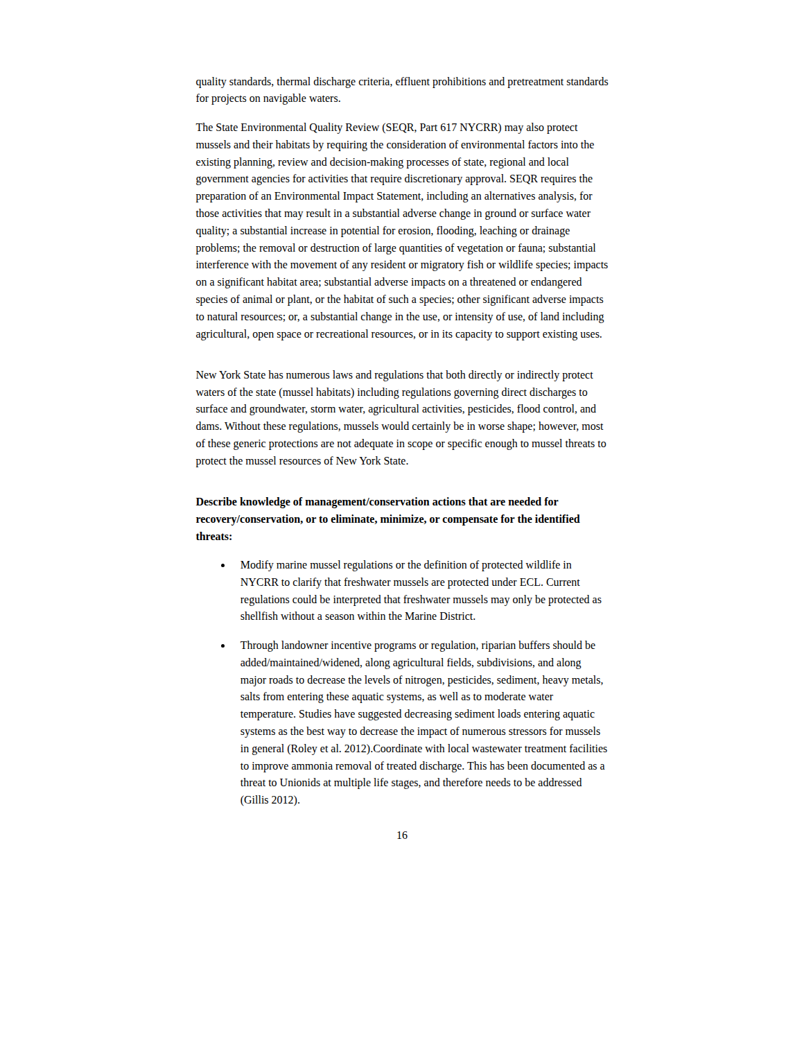quality standards, thermal discharge criteria, effluent prohibitions and pretreatment standards for projects on navigable waters.
The State Environmental Quality Review (SEQR, Part 617 NYCRR) may also protect mussels and their habitats by requiring the consideration of environmental factors into the existing planning, review and decision-making processes of state, regional and local government agencies for activities that require discretionary approval. SEQR requires the preparation of an Environmental Impact Statement, including an alternatives analysis, for those activities that may result in a substantial adverse change in ground or surface water quality; a substantial increase in potential for erosion, flooding, leaching or drainage problems; the removal or destruction of large quantities of vegetation or fauna; substantial interference with the movement of any resident or migratory fish or wildlife species; impacts on a significant habitat area; substantial adverse impacts on a threatened or endangered species of animal or plant, or the habitat of such a species; other significant adverse impacts to natural resources; or, a substantial change in the use, or intensity of use, of land including agricultural, open space or recreational resources, or in its capacity to support existing uses.
New York State has numerous laws and regulations that both directly or indirectly protect waters of the state (mussel habitats) including regulations governing direct discharges to surface and groundwater, storm water, agricultural activities, pesticides, flood control, and dams. Without these regulations, mussels would certainly be in worse shape; however, most of these generic protections are not adequate in scope or specific enough to mussel threats to protect the mussel resources of New York State.
Describe knowledge of management/conservation actions that are needed for recovery/conservation, or to eliminate, minimize, or compensate for the identified threats:
Modify marine mussel regulations or the definition of protected wildlife in NYCRR to clarify that freshwater mussels are protected under ECL. Current regulations could be interpreted that freshwater mussels may only be protected as shellfish without a season within the Marine District.
Through landowner incentive programs or regulation, riparian buffers should be added/maintained/widened, along agricultural fields, subdivisions, and along major roads to decrease the levels of nitrogen, pesticides, sediment, heavy metals, salts from entering these aquatic systems, as well as to moderate water temperature. Studies have suggested decreasing sediment loads entering aquatic systems as the best way to decrease the impact of numerous stressors for mussels in general (Roley et al. 2012).Coordinate with local wastewater treatment facilities to improve ammonia removal of treated discharge. This has been documented as a threat to Unionids at multiple life stages, and therefore needs to be addressed (Gillis 2012).
16